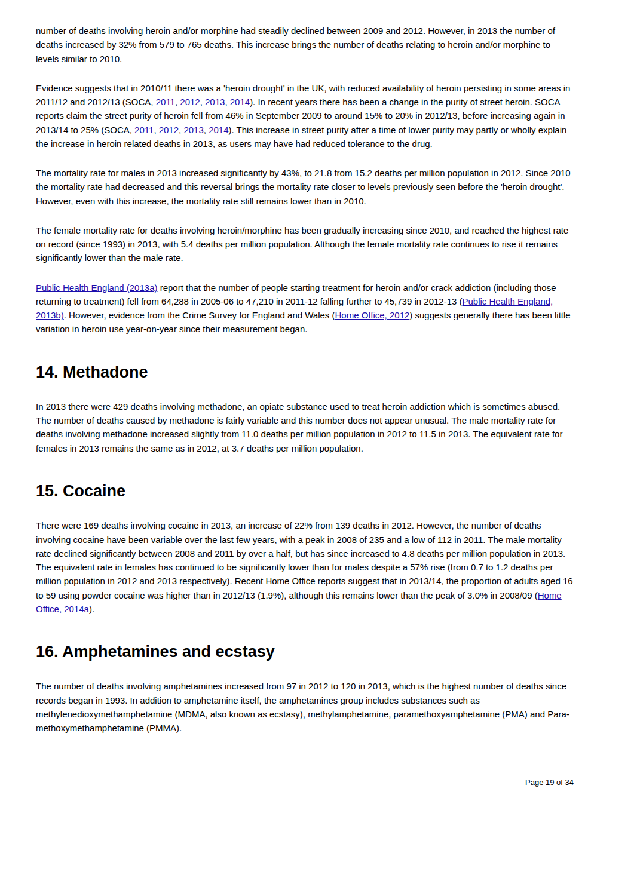number of deaths involving heroin and/or morphine had steadily declined between 2009 and 2012. However, in 2013 the number of deaths increased by 32% from 579 to 765 deaths. This increase brings the number of deaths relating to heroin and/or morphine to levels similar to 2010.
Evidence suggests that in 2010/11 there was a 'heroin drought' in the UK, with reduced availability of heroin persisting in some areas in 2011/12 and 2012/13 (SOCA, 2011, 2012, 2013, 2014). In recent years there has been a change in the purity of street heroin. SOCA reports claim the street purity of heroin fell from 46% in September 2009 to around 15% to 20% in 2012/13, before increasing again in 2013/14 to 25% (SOCA, 2011, 2012, 2013, 2014). This increase in street purity after a time of lower purity may partly or wholly explain the increase in heroin related deaths in 2013, as users may have had reduced tolerance to the drug.
The mortality rate for males in 2013 increased significantly by 43%, to 21.8 from 15.2 deaths per million population in 2012. Since 2010 the mortality rate had decreased and this reversal brings the mortality rate closer to levels previously seen before the 'heroin drought'. However, even with this increase, the mortality rate still remains lower than in 2010.
The female mortality rate for deaths involving heroin/morphine has been gradually increasing since 2010, and reached the highest rate on record (since 1993) in 2013, with 5.4 deaths per million population. Although the female mortality rate continues to rise it remains significantly lower than the male rate.
Public Health England (2013a) report that the number of people starting treatment for heroin and/or crack addiction (including those returning to treatment) fell from 64,288 in 2005-06 to 47,210 in 2011-12 falling further to 45,739 in 2012-13 (Public Health England, 2013b). However, evidence from the Crime Survey for England and Wales (Home Office, 2012) suggests generally there has been little variation in heroin use year-on-year since their measurement began.
14. Methadone
In 2013 there were 429 deaths involving methadone, an opiate substance used to treat heroin addiction which is sometimes abused. The number of deaths caused by methadone is fairly variable and this number does not appear unusual. The male mortality rate for deaths involving methadone increased slightly from 11.0 deaths per million population in 2012 to 11.5 in 2013. The equivalent rate for females in 2013 remains the same as in 2012, at 3.7 deaths per million population.
15. Cocaine
There were 169 deaths involving cocaine in 2013, an increase of 22% from 139 deaths in 2012. However, the number of deaths involving cocaine have been variable over the last few years, with a peak in 2008 of 235 and a low of 112 in 2011. The male mortality rate declined significantly between 2008 and 2011 by over a half, but has since increased to 4.8 deaths per million population in 2013. The equivalent rate in females has continued to be significantly lower than for males despite a 57% rise (from 0.7 to 1.2 deaths per million population in 2012 and 2013 respectively). Recent Home Office reports suggest that in 2013/14, the proportion of adults aged 16 to 59 using powder cocaine was higher than in 2012/13 (1.9%), although this remains lower than the peak of 3.0% in 2008/09 (Home Office, 2014a).
16. Amphetamines and ecstasy
The number of deaths involving amphetamines increased from 97 in 2012 to 120 in 2013, which is the highest number of deaths since records began in 1993. In addition to amphetamine itself, the amphetamines group includes substances such as methylenedioxymethamphetamine (MDMA, also known as ecstasy), methylamphetamine, paramethoxyamphetamine (PMA) and Para-methoxymethamphetamine (PMMA).
Page 19 of 34